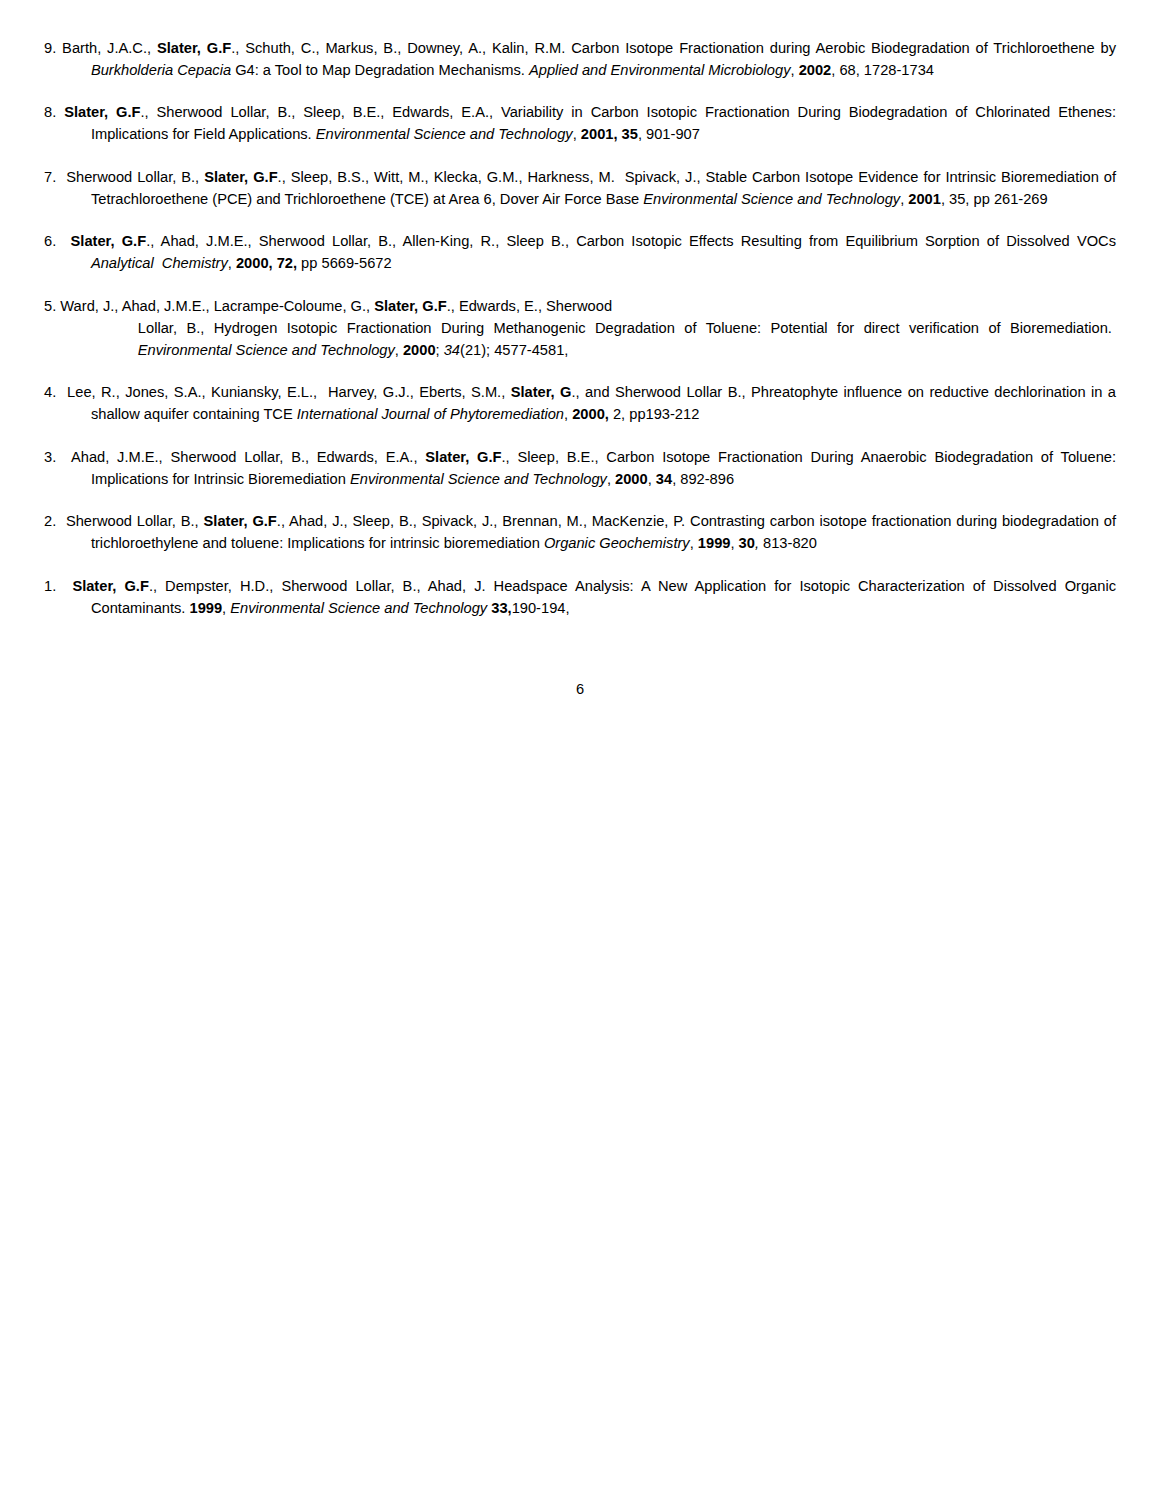9. Barth, J.A.C., Slater, G.F., Schuth, C., Markus, B., Downey, A., Kalin, R.M. Carbon Isotope Fractionation during Aerobic Biodegradation of Trichloroethene by Burkholderia Cepacia G4: a Tool to Map Degradation Mechanisms. Applied and Environmental Microbiology, 2002, 68, 1728-1734
8. Slater, G.F., Sherwood Lollar, B., Sleep, B.E., Edwards, E.A., Variability in Carbon Isotopic Fractionation During Biodegradation of Chlorinated Ethenes: Implications for Field Applications. Environmental Science and Technology, 2001, 35, 901-907
7. Sherwood Lollar, B., Slater, G.F., Sleep, B.S., Witt, M., Klecka, G.M., Harkness, M. Spivack, J., Stable Carbon Isotope Evidence for Intrinsic Bioremediation of Tetrachloroethene (PCE) and Trichloroethene (TCE) at Area 6, Dover Air Force Base Environmental Science and Technology, 2001, 35, pp 261-269
6. Slater, G.F., Ahad, J.M.E., Sherwood Lollar, B., Allen-King, R., Sleep B., Carbon Isotopic Effects Resulting from Equilibrium Sorption of Dissolved VOCs Analytical Chemistry, 2000, 72, pp 5669-5672
5. Ward, J., Ahad, J.M.E., Lacrampe-Coloume, G., Slater, G.F., Edwards, E., Sherwood Lollar, B., Hydrogen Isotopic Fractionation During Methanogenic Degradation of Toluene: Potential for direct verification of Bioremediation. Environmental Science and Technology, 2000; 34(21); 4577-4581,
4. Lee, R., Jones, S.A., Kuniansky, E.L., Harvey, G.J., Eberts, S.M., Slater, G., and Sherwood Lollar B., Phreatophyte influence on reductive dechlorination in a shallow aquifer containing TCE International Journal of Phytoremediation, 2000, 2, pp193-212
3. Ahad, J.M.E., Sherwood Lollar, B., Edwards, E.A., Slater, G.F., Sleep, B.E., Carbon Isotope Fractionation During Anaerobic Biodegradation of Toluene: Implications for Intrinsic Bioremediation Environmental Science and Technology, 2000, 34, 892-896
2. Sherwood Lollar, B., Slater, G.F., Ahad, J., Sleep, B., Spivack, J., Brennan, M., MacKenzie, P. Contrasting carbon isotope fractionation during biodegradation of trichloroethylene and toluene: Implications for intrinsic bioremediation Organic Geochemistry, 1999, 30, 813-820
1. Slater, G.F., Dempster, H.D., Sherwood Lollar, B., Ahad, J. Headspace Analysis: A New Application for Isotopic Characterization of Dissolved Organic Contaminants. 1999, Environmental Science and Technology 33, 190-194,
6